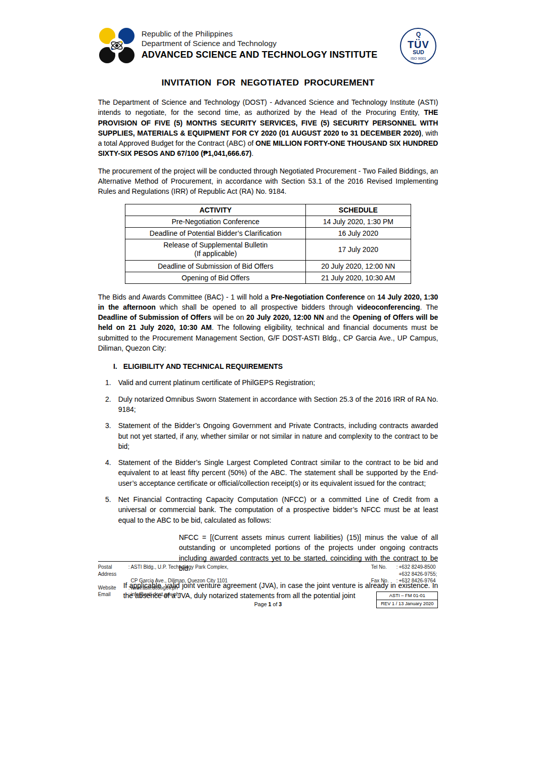Republic of the Philippines
Department of Science and Technology
ADVANCED SCIENCE AND TECHNOLOGY INSTITUTE
Q
TÜV
SUD
ISO 9001
INVITATION FOR NEGOTIATED PROCUREMENT
The Department of Science and Technology (DOST) - Advanced Science and Technology Institute (ASTI) intends to negotiate, for the second time, as authorized by the Head of the Procuring Entity, THE PROVISION OF FIVE (5) MONTHS SECURITY SERVICES, FIVE (5) SECURITY PERSONNEL WITH SUPPLIES, MATERIALS & EQUIPMENT FOR CY 2020 (01 AUGUST 2020 to 31 DECEMBER 2020), with a total Approved Budget for the Contract (ABC) of ONE MILLION FORTY-ONE THOUSAND SIX HUNDRED SIXTY-SIX PESOS AND 67/100 (₱1,041,666.67).
The procurement of the project will be conducted through Negotiated Procurement - Two Failed Biddings, an Alternative Method of Procurement, in accordance with Section 53.1 of the 2016 Revised Implementing Rules and Regulations (IRR) of Republic Act (RA) No. 9184.
| ACTIVITY | SCHEDULE |
| --- | --- |
| Pre-Negotiation Conference | 14 July 2020, 1:30 PM |
| Deadline of Potential Bidder’s Clarification | 16 July 2020 |
| Release of Supplemental Bulletin (If applicable) | 17 July 2020 |
| Deadline of Submission of Bid Offers | 20 July 2020, 12:00 NN |
| Opening of Bid Offers | 21 July 2020, 10:30 AM |
The Bids and Awards Committee (BAC) - 1 will hold a Pre-Negotiation Conference on 14 July 2020, 1:30 in the afternoon which shall be opened to all prospective bidders through videoconferencing. The Deadline of Submission of Offers will be on 20 July 2020, 12:00 NN and the Opening of Offers will be held on 21 July 2020, 10:30 AM. The following eligibility, technical and financial documents must be submitted to the Procurement Management Section, G/F DOST-ASTI Bldg., CP Garcia Ave., UP Campus, Diliman, Quezon City:
ELIGIBILITY AND TECHNICAL REQUIREMENTS
Valid and current platinum certificate of PhilGEPS Registration;
Duly notarized Omnibus Sworn Statement in accordance with Section 25.3 of the 2016 IRR of RA No. 9184;
Statement of the Bidder’s Ongoing Government and Private Contracts, including contracts awarded but not yet started, if any, whether similar or not similar in nature and complexity to the contract to be bid;
Statement of the Bidder’s Single Largest Completed Contract similar to the contract to be bid and equivalent to at least fifty percent (50%) of the ABC. The statement shall be supported by the End-user’s acceptance certificate or official/collection receipt(s) or its equivalent issued for the contract;
Net Financial Contracting Capacity Computation (NFCC) or a committed Line of Credit from a universal or commercial bank. The computation of a prospective bidder’s NFCC must be at least equal to the ABC to be bid, calculated as follows:
NFCC = [(Current assets minus current liabilities) (15)] minus the value of all outstanding or uncompleted portions of the projects under ongoing contracts including awarded contracts yet to be started, coinciding with the contract to be bid.
If applicable, valid joint venture agreement (JVA), in case the joint venture is already in existence. In the absence of a JVA, duly notarized statements from all the potential joint
| Postal Address | : | ASTI Bldg., U.P. Technology Park Complex, |
| | | CP Garcia Ave., Diliman, Quezon City 1101 |
| Website | : | www.asti.dost.gov.ph |
| Email | : | info@asti.dost.gov.ph |
| Tel No. | : | +632 8249-8500 |
| | | +632 8426-9755; |
| Fax No. | : | +632 8426-9764 |
Page 1 of 3
ASTI – FM 01-01
REV 1 / 13 January 2020